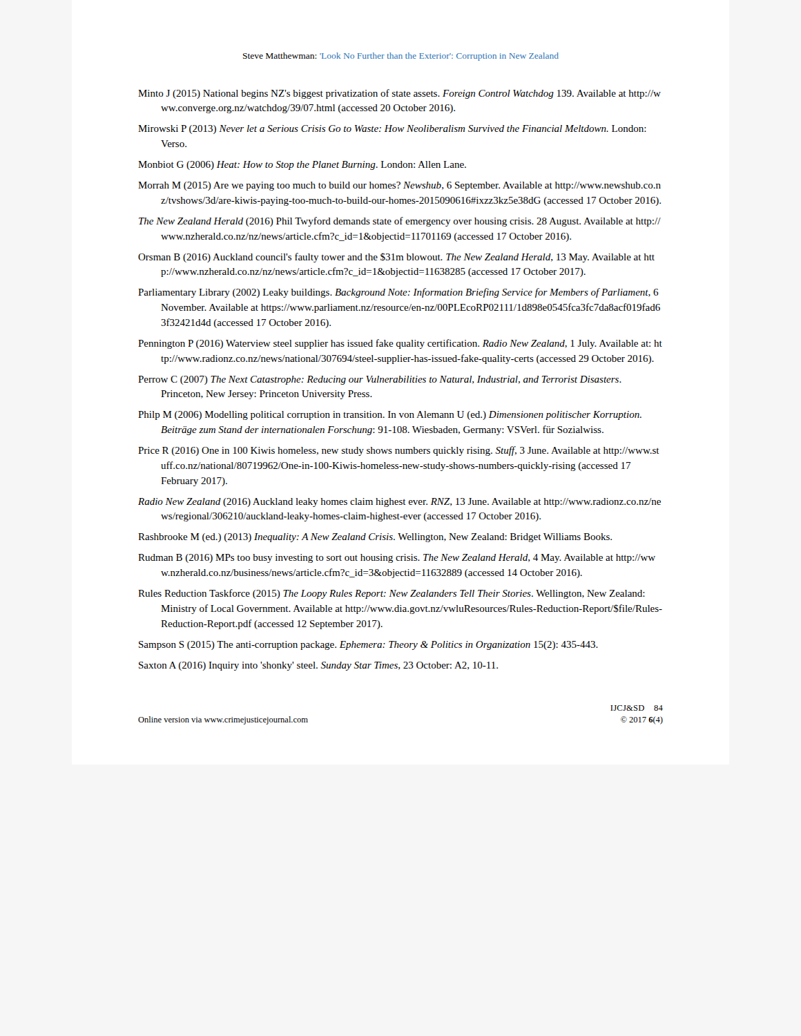Steve Matthewman: 'Look No Further than the Exterior': Corruption in New Zealand
Minto J (2015) National begins NZ's biggest privatization of state assets. Foreign Control Watchdog 139. Available at http://www.converge.org.nz/watchdog/39/07.html (accessed 20 October 2016).
Mirowski P (2013) Never let a Serious Crisis Go to Waste: How Neoliberalism Survived the Financial Meltdown. London: Verso.
Monbiot G (2006) Heat: How to Stop the Planet Burning. London: Allen Lane.
Morrah M (2015) Are we paying too much to build our homes? Newshub, 6 September. Available at http://www.newshub.co.nz/tvshows/3d/are-kiwis-paying-too-much-to-build-our-homes-2015090616#ixzz3kz5e38dG (accessed 17 October 2016).
The New Zealand Herald (2016) Phil Twyford demands state of emergency over housing crisis. 28 August. Available at http://www.nzherald.co.nz/nz/news/article.cfm?c_id=1&objectid=11701169 (accessed 17 October 2016).
Orsman B (2016) Auckland council's faulty tower and the $31m blowout. The New Zealand Herald, 13 May. Available at http://www.nzherald.co.nz/nz/news/article.cfm?c_id=1&objectid=11638285 (accessed 17 October 2017).
Parliamentary Library (2002) Leaky buildings. Background Note: Information Briefing Service for Members of Parliament, 6 November. Available at https://www.parliament.nz/resource/en-nz/00PLEcoRP02111/1d898e0545fca3fc7da8acf019fad63f32421d4d (accessed 17 October 2016).
Pennington P (2016) Waterview steel supplier has issued fake quality certification. Radio New Zealand, 1 July. Available at: http://www.radionz.co.nz/news/national/307694/steel-supplier-has-issued-fake-quality-certs (accessed 29 October 2016).
Perrow C (2007) The Next Catastrophe: Reducing our Vulnerabilities to Natural, Industrial, and Terrorist Disasters. Princeton, New Jersey: Princeton University Press.
Philp M (2006) Modelling political corruption in transition. In von Alemann U (ed.) Dimensionen politischer Korruption. Beiträge zum Stand der internationalen Forschung: 91-108. Wiesbaden, Germany: VSVerl. für Sozialwiss.
Price R (2016) One in 100 Kiwis homeless, new study shows numbers quickly rising. Stuff, 3 June. Available at http://www.stuff.co.nz/national/80719962/One-in-100-Kiwis-homeless-new-study-shows-numbers-quickly-rising (accessed 17 February 2017).
Radio New Zealand (2016) Auckland leaky homes claim highest ever. RNZ, 13 June. Available at http://www.radionz.co.nz/news/regional/306210/auckland-leaky-homes-claim-highest-ever (accessed 17 October 2016).
Rashbrooke M (ed.) (2013) Inequality: A New Zealand Crisis. Wellington, New Zealand: Bridget Williams Books.
Rudman B (2016) MPs too busy investing to sort out housing crisis. The New Zealand Herald, 4 May. Available at http://www.nzherald.co.nz/business/news/article.cfm?c_id=3&objectid=11632889 (accessed 14 October 2016).
Rules Reduction Taskforce (2015) The Loopy Rules Report: New Zealanders Tell Their Stories. Wellington, New Zealand: Ministry of Local Government. Available at http://www.dia.govt.nz/vwluResources/Rules-Reduction-Report/$file/Rules-Reduction-Report.pdf (accessed 12 September 2017).
Sampson S (2015) The anti-corruption package. Ephemera: Theory & Politics in Organization 15(2): 435-443.
Saxton A (2016) Inquiry into 'shonky' steel. Sunday Star Times, 23 October: A2, 10-11.
Online version via www.crimejusticejournal.com
IJCJ&SD 84
© 2017 6(4)